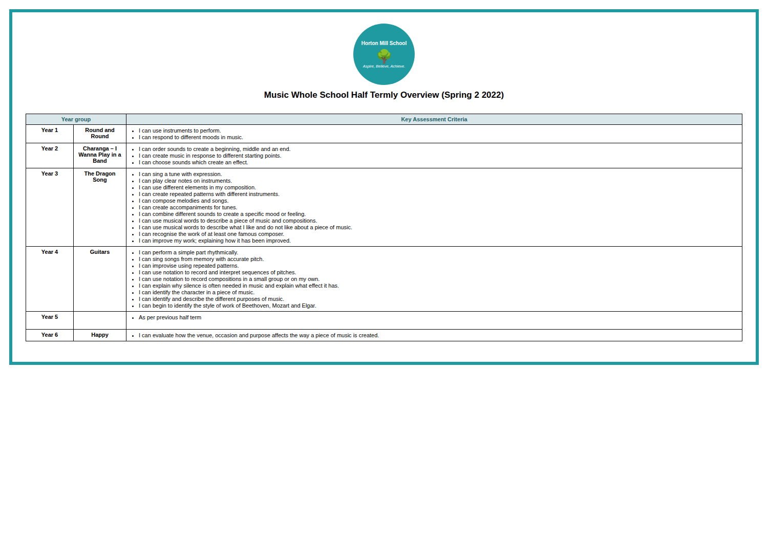Horton Mill School
🌳
Aspire, Believe, Achieve.
Music Whole School Half Termly Overview (Spring 2 2022)
| Year group | Key Assessment Criteria |
| --- | --- |
| Year 1 | Round and Round | I can use instruments to perform. I can respond to different moods in music. |
| Year 2 | Charanga – I Wanna Play in a Band | I can order sounds to create a beginning, middle and an end. I can create music in response to different starting points. I can choose sounds which create an effect. |
| Year 3 | The Dragon Song | I can sing a tune with expression. I can play clear notes on instruments. I can use different elements in my composition. I can create repeated patterns with different instruments. I can compose melodies and songs. I can create accompaniments for tunes. I can combine different sounds to create a specific mood or feeling. I can use musical words to describe a piece of music and compositions. I can use musical words to describe what I like and do not like about a piece of music. I can recognise the work of at least one famous composer. I can improve my work; explaining how it has been improved. |
| Year 4 | Guitars | I can perform a simple part rhythmically. I can sing songs from memory with accurate pitch. I can improvise using repeated patterns. I can use notation to record and interpret sequences of pitches. I can use notation to record compositions in a small group or on my own. I can explain why silence is often needed in music and explain what effect it has. I can identify the character in a piece of music. I can identify and describe the different purposes of music. I can begin to identify the style of work of Beethoven, Mozart and Elgar. |
| Year 5 | | As per previous half term |
| Year 6 | Happy | I can evaluate how the venue, occasion and purpose affects the way a piece of music is created. |